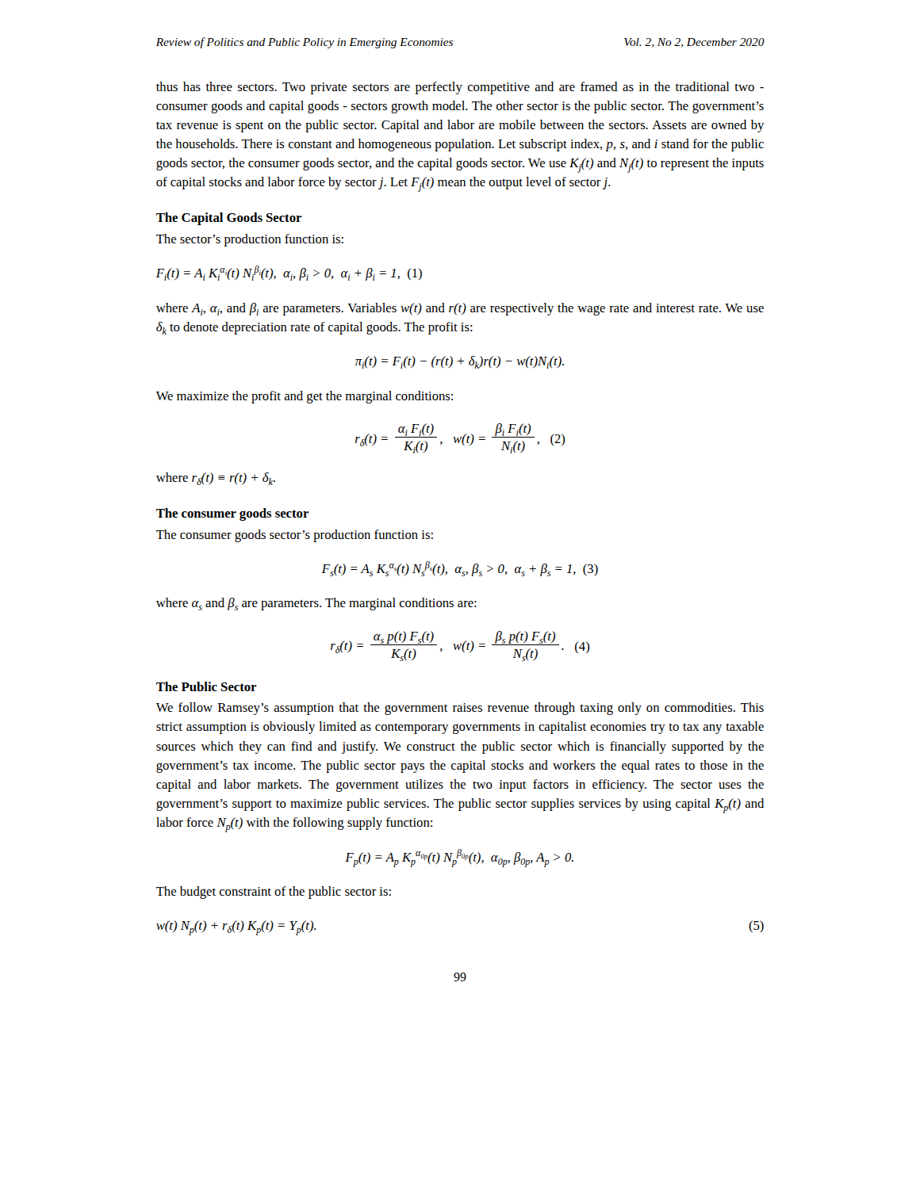Review of Politics and Public Policy in Emerging Economies Vol. 2, No 2, December 2020
thus has three sectors. Two private sectors are perfectly competitive and are framed as in the traditional two - consumer goods and capital goods - sectors growth model. The other sector is the public sector. The government’s tax revenue is spent on the public sector. Capital and labor are mobile between the sectors. Assets are owned by the households. There is constant and homogeneous population. Let subscript index, p, s, and i stand for the public goods sector, the consumer goods sector, and the capital goods sector. We use Kj(t) and Nj(t) to represent the inputs of capital stocks and labor force by sector j. Let Fj(t) mean the output level of sector j.
The Capital Goods Sector
The sector’s production function is:
Fi(t) = Ai Kiαi(t) Niβi(t), αi, βi > 0, αi + βi = 1, (1)
where Ai, αi, and βi are parameters. Variables w(t) and r(t) are respectively the wage rate and interest rate. We use δk to denote depreciation rate of capital goods. The profit is:
πi(t) = Fi(t) − (r(t) + δk)r(t) − w(t)Ni(t).
We maximize the profit and get the marginal conditions:
rδ(t) = αi Fi(t) Ki(t) , w(t) = βi Fi(t) Ni(t) , (2)
where rδ(t) ≡ r(t) + δk.
The consumer goods sector
The consumer goods sector’s production function is:
Fs(t) = As Ksαs(t) Nsβs(t), αs, βs > 0, αs + βs = 1, (3)
where αs and βs are parameters. The marginal conditions are:
rδ(t) = αs p(t) Fs(t) Ks(t) , w(t) = βs p(t) Fs(t) Ns(t) . (4)
The Public Sector
We follow Ramsey’s assumption that the government raises revenue through taxing only on commodities. This strict assumption is obviously limited as contemporary governments in capitalist economies try to tax any taxable sources which they can find and justify. We construct the public sector which is financially supported by the government’s tax income. The public sector pays the capital stocks and workers the equal rates to those in the capital and labor markets. The government utilizes the two input factors in efficiency. The sector uses the government’s support to maximize public services. The public sector supplies services by using capital Kp(t) and labor force Np(t) with the following supply function:
Fp(t) = Ap Kpα0p(t) Npβ0p(t), α0p, β0p, Ap > 0.
The budget constraint of the public sector is:
w(t) Np(t) + rδ(t) Kp(t) = Yp(t). (5)
99